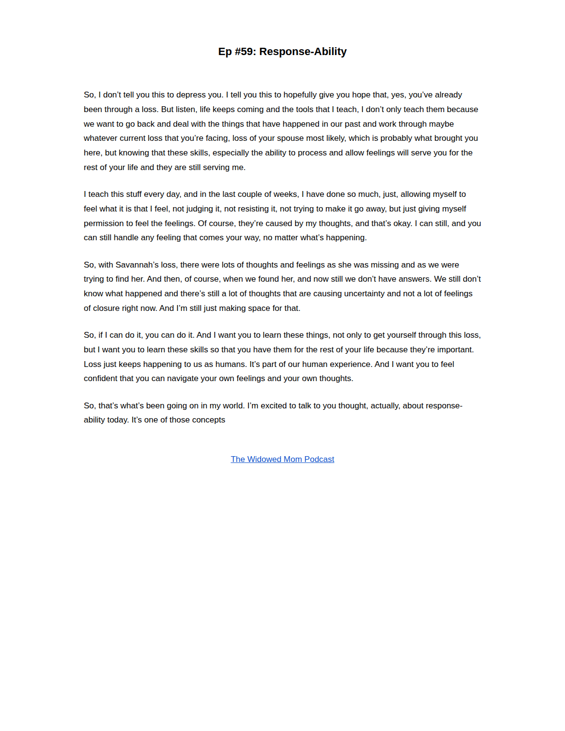Ep #59: Response-Ability
So, I don’t tell you this to depress you. I tell you this to hopefully give you hope that, yes, you’ve already been through a loss. But listen, life keeps coming and the tools that I teach, I don’t only teach them because we want to go back and deal with the things that have happened in our past and work through maybe whatever current loss that you’re facing, loss of your spouse most likely, which is probably what brought you here, but knowing that these skills, especially the ability to process and allow feelings will serve you for the rest of your life and they are still serving me.
I teach this stuff every day, and in the last couple of weeks, I have done so much, just, allowing myself to feel what it is that I feel, not judging it, not resisting it, not trying to make it go away, but just giving myself permission to feel the feelings. Of course, they’re caused by my thoughts, and that’s okay. I can still, and you can still handle any feeling that comes your way, no matter what’s happening.
So, with Savannah’s loss, there were lots of thoughts and feelings as she was missing and as we were trying to find her. And then, of course, when we found her, and now still we don’t have answers. We still don’t know what happened and there’s still a lot of thoughts that are causing uncertainty and not a lot of feelings of closure right now. And I’m still just making space for that.
So, if I can do it, you can do it. And I want you to learn these things, not only to get yourself through this loss, but I want you to learn these skills so that you have them for the rest of your life because they’re important. Loss just keeps happening to us as humans. It’s part of our human experience. And I want you to feel confident that you can navigate your own feelings and your own thoughts.
So, that’s what’s been going on in my world. I’m excited to talk to you thought, actually, about response-ability today. It’s one of those concepts
The Widowed Mom Podcast